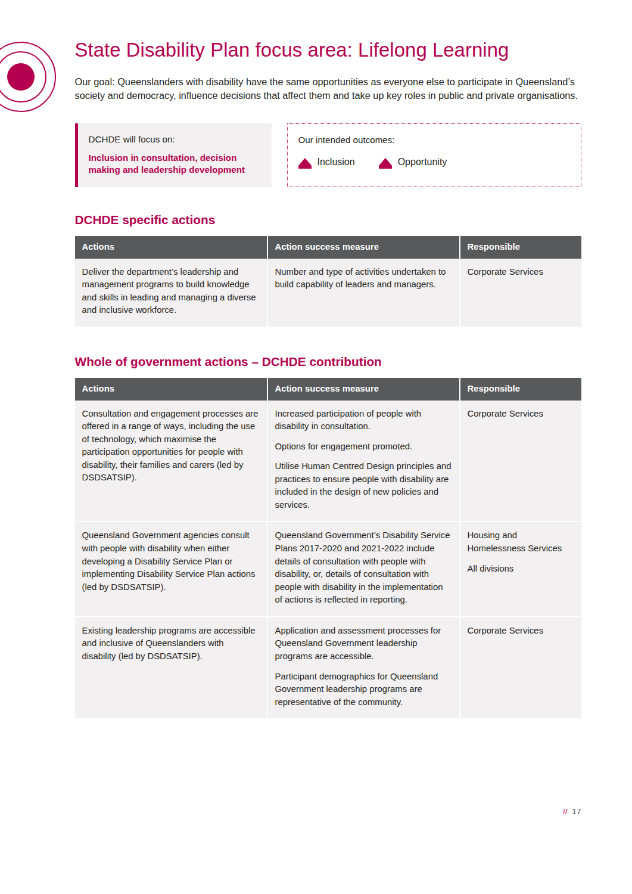State Disability Plan focus area: Lifelong Learning
Our goal: Queenslanders with disability have the same opportunities as everyone else to participate in Queensland’s society and democracy, influence decisions that affect them and take up key roles in public and private organisations.
DCHDE will focus on:
Inclusion in consultation, decision making and leadership development
Our intended outcomes:
Inclusion Opportunity
DCHDE specific actions
| Actions | Action success measure | Responsible |
| --- | --- | --- |
| Deliver the department’s leadership and management programs to build knowledge and skills in leading and managing a diverse and inclusive workforce. | Number and type of activities undertaken to build capability of leaders and managers. | Corporate Services |
Whole of government actions – DCHDE contribution
| Actions | Action success measure | Responsible |
| --- | --- | --- |
| Consultation and engagement processes are offered in a range of ways, including the use of technology, which maximise the participation opportunities for people with disability, their families and carers (led by DSDSATSIP). | Increased participation of people with disability in consultation. Options for engagement promoted. Utilise Human Centred Design principles and practices to ensure people with disability are included in the design of new policies and services. | Corporate Services |
| Queensland Government agencies consult with people with disability when either developing a Disability Service Plan or implementing Disability Service Plan actions (led by DSDSATSIP). | Queensland Government’s Disability Service Plans 2017-2020 and 2021-2022 include details of consultation with people with disability, or, details of consultation with people with disability in the implementation of actions is reflected in reporting. | Housing and Homelessness Services All divisions |
| Existing leadership programs are accessible and inclusive of Queenslanders with disability (led by DSDSATSIP). | Application and assessment processes for Queensland Government leadership programs are accessible. Participant demographics for Queensland Government leadership programs are representative of the community. | Corporate Services |
// 17